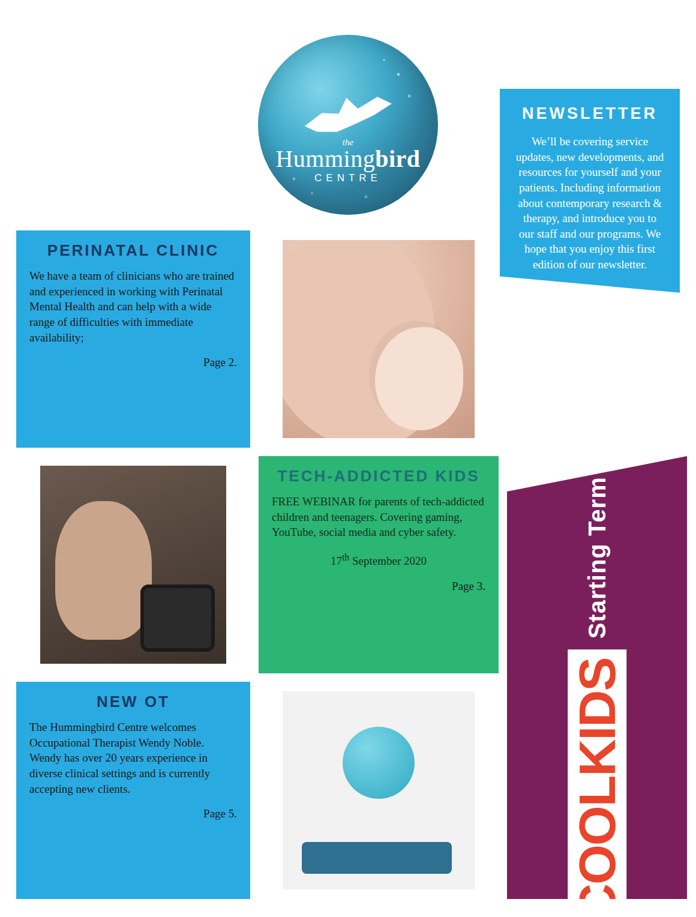the Hummingbird CENTRE
NEWSLETTER
We’ll be covering service updates, new developments, and resources for yourself and your patients. Including information about contemporary research & therapy, and introduce you to our staff and our programs. We hope that you enjoy this first edition of our newsletter.
PERINATAL CLINIC
We have a team of clinicians who are trained and experienced in working with Perinatal Mental Health and can help with a wide range of difficulties with immediate availability;
Page 2.
TECH-ADDICTED KIDS
FREE WEBINAR for parents of tech-addicted children and teenagers. Covering gaming, YouTube, social media and cyber safety.
17th September 2020
Page 3.
NEW OT
The Hummingbird Centre welcomes Occupational Therapist Wendy Noble. Wendy has over 20 years experience in diverse clinical settings and is currently accepting new clients.
Page 5.
COOLKIDS Starting Term 4 2020